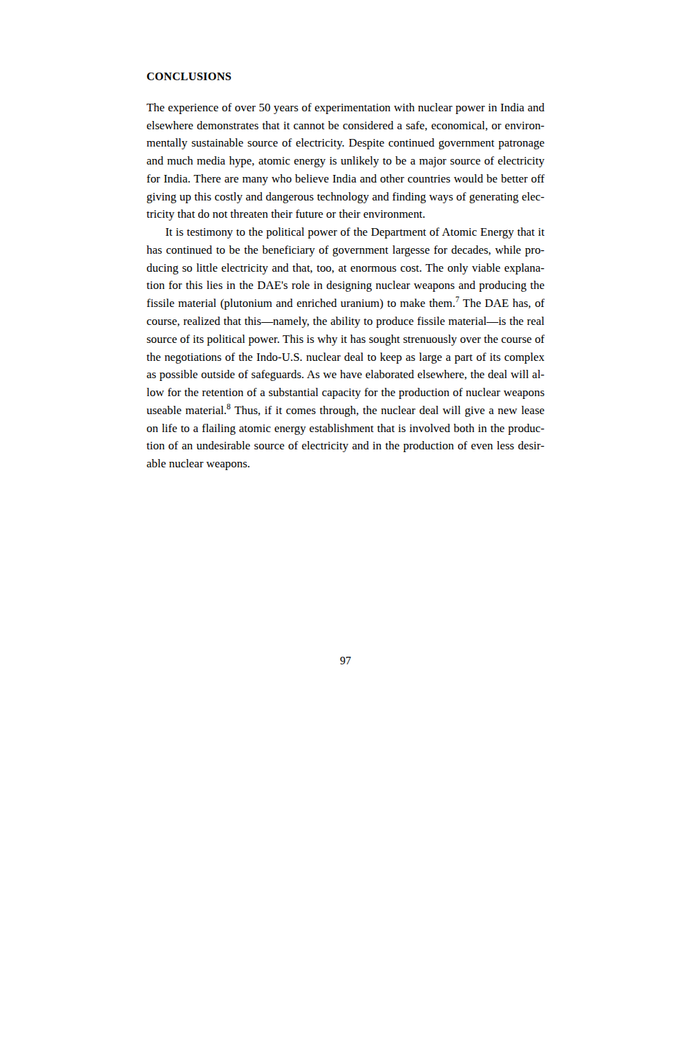CONCLUSIONS
The experience of over 50 years of experimentation with nuclear power in India and elsewhere demonstrates that it cannot be considered a safe, economical, or environmentally sustainable source of electricity. Despite continued government patronage and much media hype, atomic energy is unlikely to be a major source of electricity for India. There are many who believe India and other countries would be better off giving up this costly and dangerous technology and finding ways of generating electricity that do not threaten their future or their environment.
It is testimony to the political power of the Department of Atomic Energy that it has continued to be the beneficiary of government largesse for decades, while producing so little electricity and that, too, at enormous cost. The only viable explanation for this lies in the DAE's role in designing nuclear weapons and producing the fissile material (plutonium and enriched uranium) to make them.7 The DAE has, of course, realized that this—namely, the ability to produce fissile material—is the real source of its political power. This is why it has sought strenuously over the course of the negotiations of the Indo-U.S. nuclear deal to keep as large a part of its complex as possible outside of safeguards. As we have elaborated elsewhere, the deal will allow for the retention of a substantial capacity for the production of nuclear weapons useable material.8 Thus, if it comes through, the nuclear deal will give a new lease on life to a flailing atomic energy establishment that is involved both in the production of an undesirable source of electricity and in the production of even less desirable nuclear weapons.
97